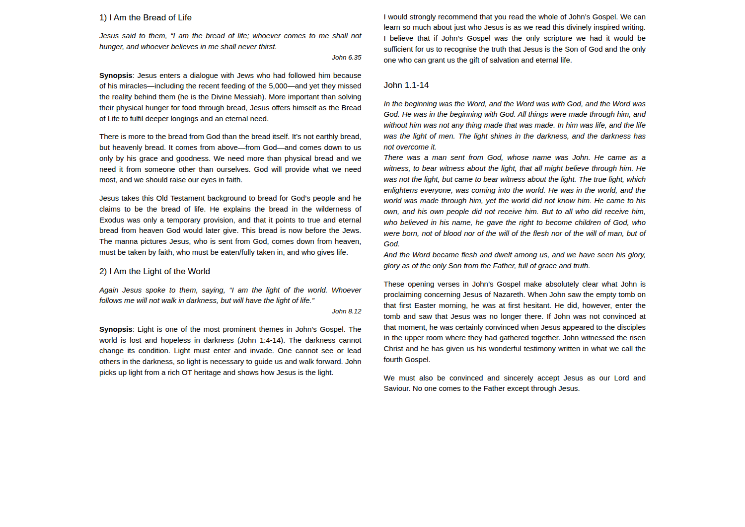1) I Am the Bread of Life
Jesus said to them, “I am the bread of life; whoever comes to me shall not hunger, and whoever believes in me shall never thirst.
John 6.35
Synopsis: Jesus enters a dialogue with Jews who had followed him because of his miracles—including the recent feeding of the 5,000—and yet they missed the reality behind them (he is the Divine Messiah). More important than solving their physical hunger for food through bread, Jesus offers himself as the Bread of Life to fulfil deeper longings and an eternal need.
There is more to the bread from God than the bread itself. It’s not earthly bread, but heavenly bread. It comes from above—from God—and comes down to us only by his grace and goodness. We need more than physical bread and we need it from someone other than ourselves. God will provide what we need most, and we should raise our eyes in faith.
Jesus takes this Old Testament background to bread for God’s people and he claims to be the bread of life. He explains the bread in the wilderness of Exodus was only a temporary provision, and that it points to true and eternal bread from heaven God would later give. This bread is now before the Jews. The manna pictures Jesus, who is sent from God, comes down from heaven, must be taken by faith, who must be eaten/fully taken in, and who gives life.
2) I Am the Light of the World
Again Jesus spoke to them, saying, “I am the light of the world. Whoever follows me will not walk in darkness, but will have the light of life.”
John 8.12
Synopsis: Light is one of the most prominent themes in John’s Gospel. The world is lost and hopeless in darkness (John 1:4-14). The darkness cannot change its condition. Light must enter and invade. One cannot see or lead others in the darkness, so light is necessary to guide us and walk forward. John picks up light from a rich OT heritage and shows how Jesus is the light.
I would strongly recommend that you read the whole of John’s Gospel. We can learn so much about just who Jesus is as we read this divinely inspired writing. I believe that if John’s Gospel was the only scripture we had it would be sufficient for us to recognise the truth that Jesus is the Son of God and the only one who can grant us the gift of salvation and eternal life.
John 1.1-14
In the beginning was the Word, and the Word was with God, and the Word was God. He was in the beginning with God. All things were made through him, and without him was not any thing made that was made. In him was life, and the life was the light of men. The light shines in the darkness, and the darkness has not overcome it.
There was a man sent from God, whose name was John. He came as a witness, to bear witness about the light, that all might believe through him. He was not the light, but came to bear witness about the light. The true light, which enlightens everyone, was coming into the world. He was in the world, and the world was made through him, yet the world did not know him. He came to his own, and his own people did not receive him. But to all who did receive him, who believed in his name, he gave the right to become children of God, who were born, not of blood nor of the will of the flesh nor of the will of man, but of God.
And the Word became flesh and dwelt among us, and we have seen his glory, glory as of the only Son from the Father, full of grace and truth.
These opening verses in John’s Gospel make absolutely clear what John is proclaiming concerning Jesus of Nazareth. When John saw the empty tomb on that first Easter morning, he was at first hesitant. He did, however, enter the tomb and saw that Jesus was no longer there. If John was not convinced at that moment, he was certainly convinced when Jesus appeared to the disciples in the upper room where they had gathered together. John witnessed the risen Christ and he has given us his wonderful testimony written in what we call the fourth Gospel.
We must also be convinced and sincerely accept Jesus as our Lord and Saviour. No one comes to the Father except through Jesus.